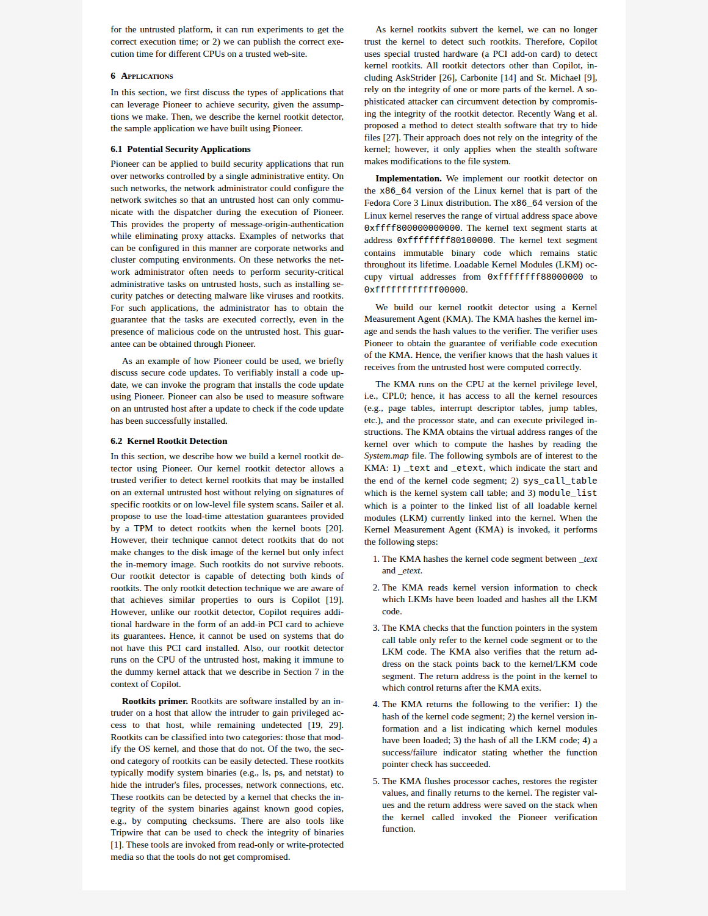for the untrusted platform, it can run experiments to get the correct execution time; or 2) we can publish the correct execution time for different CPUs on a trusted web-site.
6 Applications
In this section, we first discuss the types of applications that can leverage Pioneer to achieve security, given the assumptions we make. Then, we describe the kernel rootkit detector, the sample application we have built using Pioneer.
6.1 Potential Security Applications
Pioneer can be applied to build security applications that run over networks controlled by a single administrative entity. On such networks, the network administrator could configure the network switches so that an untrusted host can only communicate with the dispatcher during the execution of Pioneer. This provides the property of message-origin-authentication while eliminating proxy attacks. Examples of networks that can be configured in this manner are corporate networks and cluster computing environments. On these networks the network administrator often needs to perform security-critical administrative tasks on untrusted hosts, such as installing security patches or detecting malware like viruses and rootkits. For such applications, the administrator has to obtain the guarantee that the tasks are executed correctly, even in the presence of malicious code on the untrusted host. This guarantee can be obtained through Pioneer.
As an example of how Pioneer could be used, we briefly discuss secure code updates. To verifiably install a code update, we can invoke the program that installs the code update using Pioneer. Pioneer can also be used to measure software on an untrusted host after a update to check if the code update has been successfully installed.
6.2 Kernel Rootkit Detection
In this section, we describe how we build a kernel rootkit detector using Pioneer. Our kernel rootkit detector allows a trusted verifier to detect kernel rootkits that may be installed on an external untrusted host without relying on signatures of specific rootkits or on low-level file system scans. Sailer et al. propose to use the load-time attestation guarantees provided by a TPM to detect rootkits when the kernel boots [20]. However, their technique cannot detect rootkits that do not make changes to the disk image of the kernel but only infect the in-memory image. Such rootkits do not survive reboots. Our rootkit detector is capable of detecting both kinds of rootkits. The only rootkit detection technique we are aware of that achieves similar properties to ours is Copilot [19]. However, unlike our rootkit detector, Copilot requires additional hardware in the form of an add-in PCI card to achieve its guarantees. Hence, it cannot be used on systems that do not have this PCI card installed. Also, our rootkit detector runs on the CPU of the untrusted host, making it immune to the dummy kernel attack that we describe in Section 7 in the context of Copilot.
Rootkits primer. Rootkits are software installed by an intruder on a host that allow the intruder to gain privileged access to that host, while remaining undetected [19, 29]. Rootkits can be classified into two categories: those that modify the OS kernel, and those that do not. Of the two, the second category of rootkits can be easily detected. These rootkits typically modify system binaries (e.g., ls, ps, and netstat) to hide the intruder's files, processes, network connections, etc. These rootkits can be detected by a kernel that checks the integrity of the system binaries against known good copies, e.g., by computing checksums. There are also tools like Tripwire that can be used to check the integrity of binaries [1]. These tools are invoked from read-only or write-protected media so that the tools do not get compromised.
As kernel rootkits subvert the kernel, we can no longer trust the kernel to detect such rootkits. Therefore, Copilot uses special trusted hardware (a PCI add-on card) to detect kernel rootkits. All rootkit detectors other than Copilot, including AskStrider [26], Carbonite [14] and St. Michael [9], rely on the integrity of one or more parts of the kernel. A sophisticated attacker can circumvent detection by compromising the integrity of the rootkit detector. Recently Wang et al. proposed a method to detect stealth software that try to hide files [27]. Their approach does not rely on the integrity of the kernel; however, it only applies when the stealth software makes modifications to the file system.
Implementation. We implement our rootkit detector on the x86_64 version of the Linux kernel that is part of the Fedora Core 3 Linux distribution. The x86_64 version of the Linux kernel reserves the range of virtual address space above 0xffff800000000000. The kernel text segment starts at address 0xffffffff80100000. The kernel text segment contains immutable binary code which remains static throughout its lifetime. Loadable Kernel Modules (LKM) occupy virtual addresses from 0xffffffff88000000 to 0xffffffffffff00000.
We build our kernel rootkit detector using a Kernel Measurement Agent (KMA). The KMA hashes the kernel image and sends the hash values to the verifier. The verifier uses Pioneer to obtain the guarantee of verifiable code execution of the KMA. Hence, the verifier knows that the hash values it receives from the untrusted host were computed correctly.
The KMA runs on the CPU at the kernel privilege level, i.e., CPL0; hence, it has access to all the kernel resources (e.g., page tables, interrupt descriptor tables, jump tables, etc.), and the processor state, and can execute privileged instructions. The KMA obtains the virtual address ranges of the kernel over which to compute the hashes by reading the System.map file. The following symbols are of interest to the KMA: 1) _text and _etext, which indicate the start and the end of the kernel code segment; 2) sys_call_table which is the kernel system call table; and 3) module_list which is a pointer to the linked list of all loadable kernel modules (LKM) currently linked into the kernel. When the Kernel Measurement Agent (KMA) is invoked, it performs the following steps:
The KMA hashes the kernel code segment between _text and _etext.
The KMA reads kernel version information to check which LKMs have been loaded and hashes all the LKM code.
The KMA checks that the function pointers in the system call table only refer to the kernel code segment or to the LKM code. The KMA also verifies that the return address on the stack points back to the kernel/LKM code segment. The return address is the point in the kernel to which control returns after the KMA exits.
The KMA returns the following to the verifier: 1) the hash of the kernel code segment; 2) the kernel version information and a list indicating which kernel modules have been loaded; 3) the hash of all the LKM code; 4) a success/failure indicator stating whether the function pointer check has succeeded.
The KMA flushes processor caches, restores the register values, and finally returns to the kernel. The register values and the return address were saved on the stack when the kernel called invoked the Pioneer verification function.